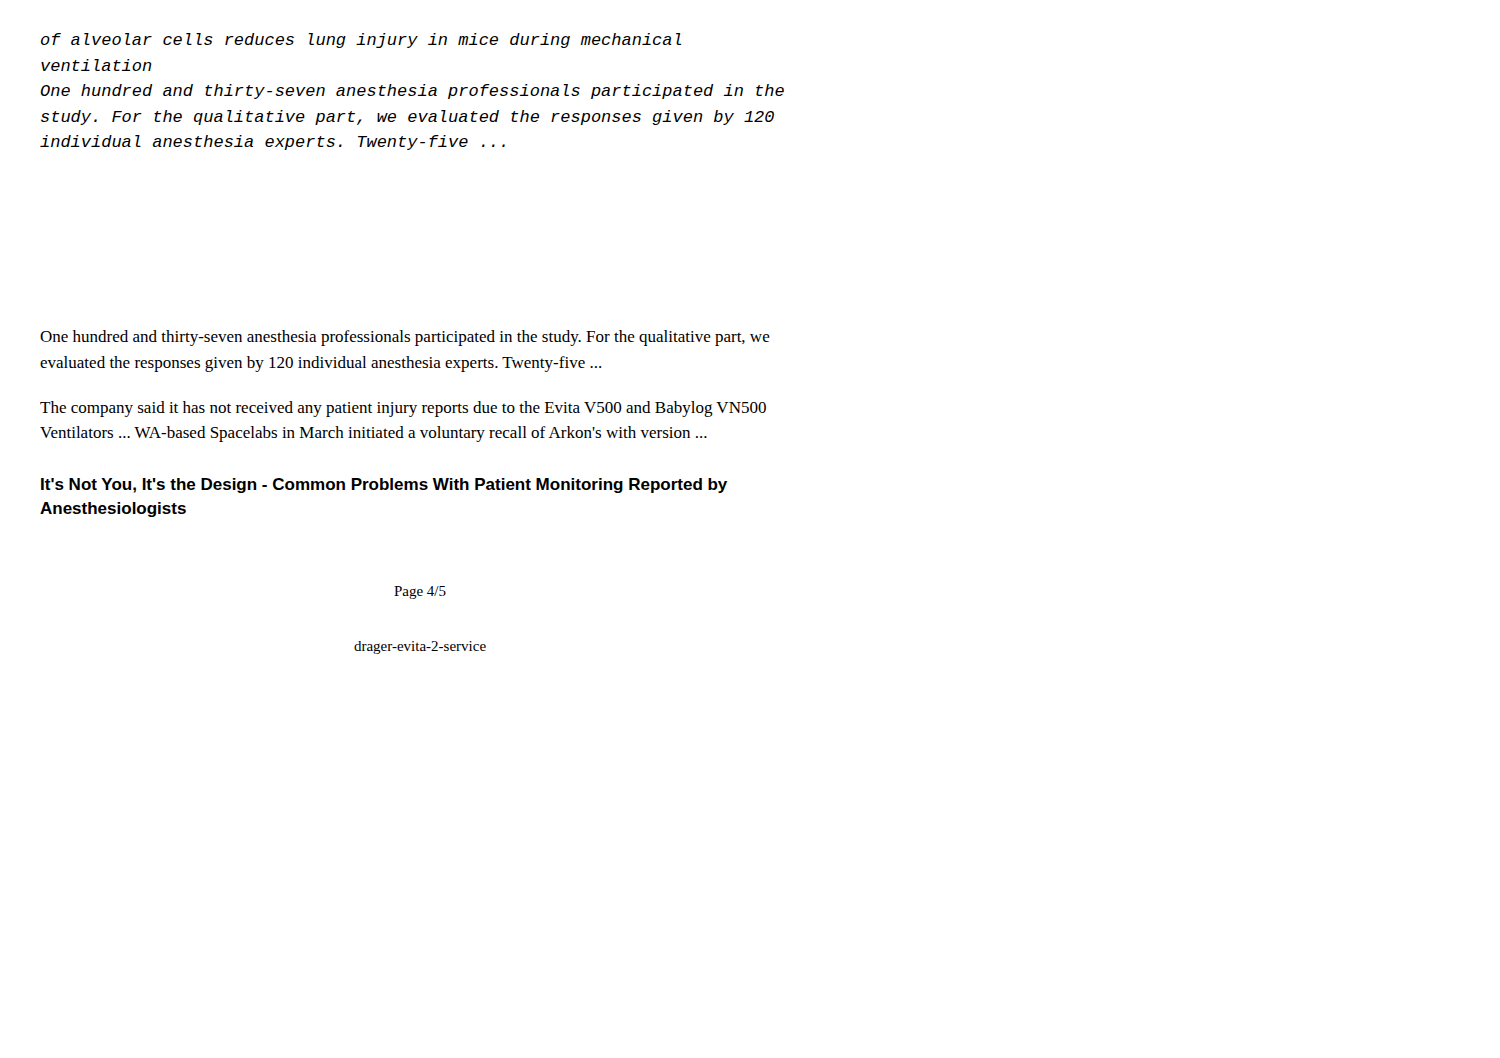of alveolar cells reduces lung injury in mice during mechanical ventilation One hundred and thirty-seven anesthesia professionals participated in the study. For the qualitative part, we evaluated the responses given by 120 individual anesthesia experts. Twenty-five ...
One hundred and thirty-seven anesthesia professionals participated in the study. For the qualitative part, we evaluated the responses given by 120 individual anesthesia experts. Twenty-five ...
The company said it has not received any patient injury reports due to the Evita V500 and Babylog VN500 Ventilators ... WA-based Spacelabs in March initiated a voluntary recall of Arkon's with version ...
It's Not You, It's the Design - Common Problems With Patient Monitoring Reported by Anesthesiologists
Page 4/5
drager-evita-2-service